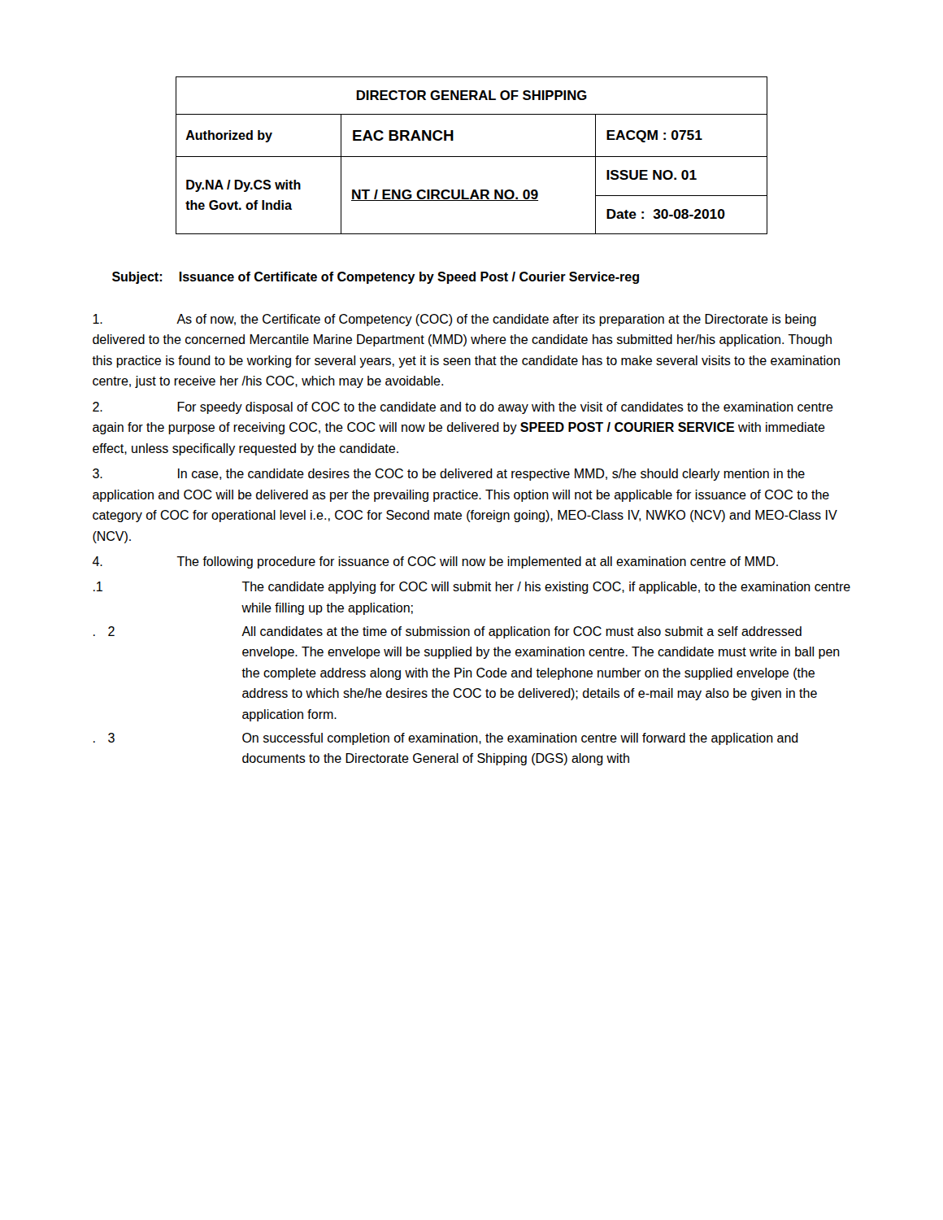| DIRECTOR GENERAL OF SHIPPING |
| Authorized by | EAC BRANCH | EACQM : 0751 |
| Dy.NA / Dy.CS with the Govt. of India | NT / ENG CIRCULAR NO. 09 | ISSUE NO. 01 |
| Date : 30-08-2010 |
Subject: Issuance of Certificate of Competency by Speed Post / Courier Service-reg
1. As of now, the Certificate of Competency (COC) of the candidate after its preparation at the Directorate is being delivered to the concerned Mercantile Marine Department (MMD) where the candidate has submitted her/his application. Though this practice is found to be working for several years, yet it is seen that the candidate has to make several visits to the examination centre, just to receive her /his COC, which may be avoidable.
2. For speedy disposal of COC to the candidate and to do away with the visit of candidates to the examination centre again for the purpose of receiving COC, the COC will now be delivered by SPEED POST / COURIER SERVICE with immediate effect, unless specifically requested by the candidate.
3. In case, the candidate desires the COC to be delivered at respective MMD, s/he should clearly mention in the application and COC will be delivered as per the prevailing practice. This option will not be applicable for issuance of COC to the category of COC for operational level i.e., COC for Second mate (foreign going), MEO-Class IV, NWKO (NCV) and MEO-Class IV (NCV).
4. The following procedure for issuance of COC will now be implemented at all examination centre of MMD.
.1 The candidate applying for COC will submit her / his existing COC, if applicable, to the examination centre while filling up the application;
. 2 All candidates at the time of submission of application for COC must also submit a self addressed envelope. The envelope will be supplied by the examination centre. The candidate must write in ball pen the complete address along with the Pin Code and telephone number on the supplied envelope (the address to which she/he desires the COC to be delivered); details of e-mail may also be given in the application form.
. 3 On successful completion of examination, the examination centre will forward the application and documents to the Directorate General of Shipping (DGS) along with